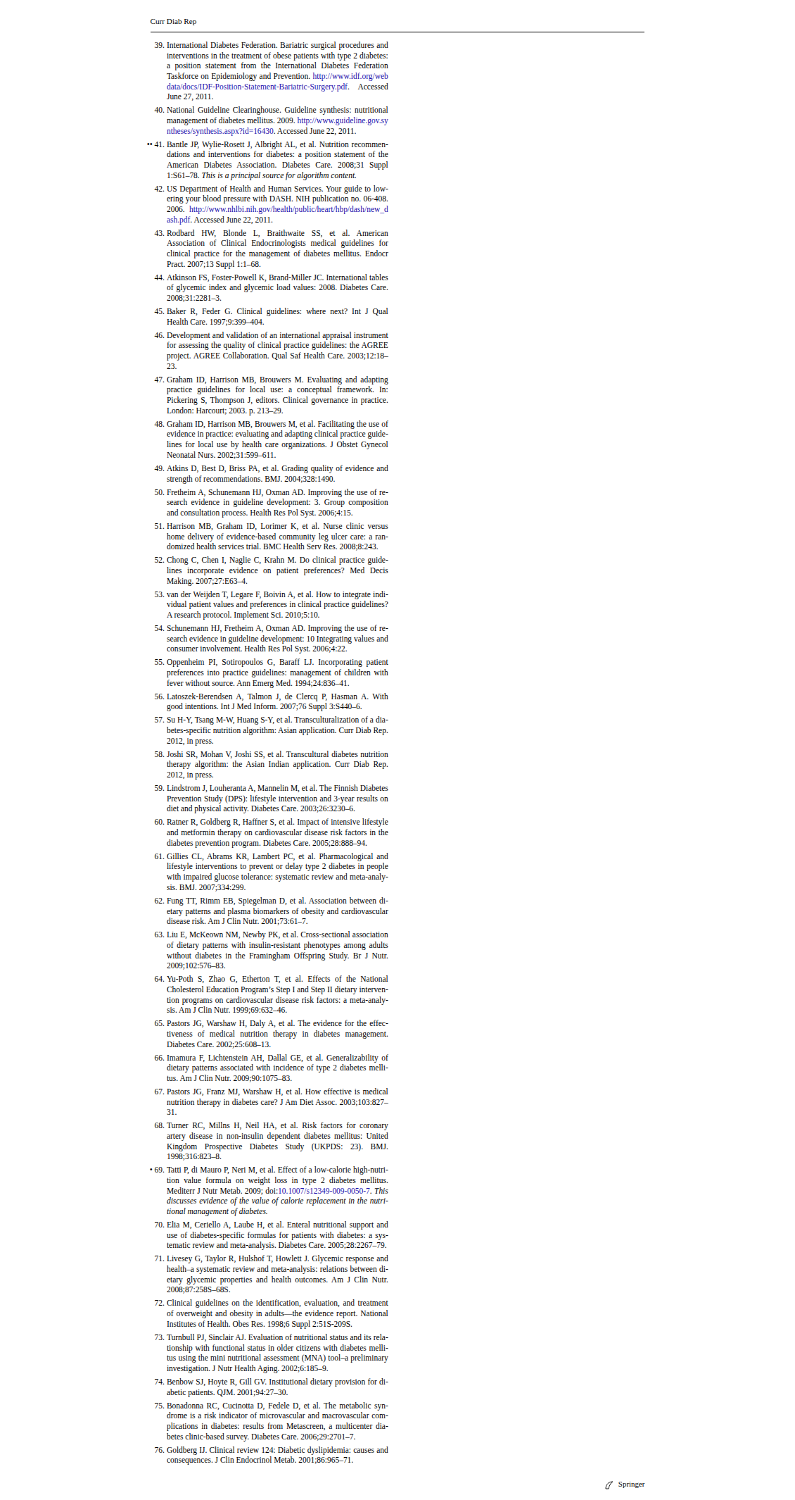Curr Diab Rep
International Diabetes Federation. Bariatric surgical procedures and interventions in the treatment of obese patients with type 2 diabetes: a position statement from the International Diabetes Federation Taskforce on Epidemiology and Prevention. http://www.idf.org/webdata/docs/IDF-Position-Statement-Bariatric-Surgery.pdf. Accessed June 27, 2011.
National Guideline Clearinghouse. Guideline synthesis: nutritional management of diabetes mellitus. 2009. http://www.guideline.gov.syntheses/synthesis.aspx?id=16430. Accessed June 22, 2011.
Bantle JP, Wylie-Rosett J, Albright AL, et al. Nutrition recommendations and interventions for diabetes: a position statement of the American Diabetes Association. Diabetes Care. 2008;31 Suppl 1:S61–78. This is a principal source for algorithm content.
US Department of Health and Human Services. Your guide to lowering your blood pressure with DASH. NIH publication no. 06-408. 2006. http://www.nhlbi.nih.gov/health/public/heart/hbp/dash/new_dash.pdf. Accessed June 22, 2011.
Rodbard HW, Blonde L, Braithwaite SS, et al. American Association of Clinical Endocrinologists medical guidelines for clinical practice for the management of diabetes mellitus. Endocr Pract. 2007;13 Suppl 1:1–68.
Atkinson FS, Foster-Powell K, Brand-Miller JC. International tables of glycemic index and glycemic load values: 2008. Diabetes Care. 2008;31:2281–3.
Baker R, Feder G. Clinical guidelines: where next? Int J Qual Health Care. 1997;9:399–404.
Development and validation of an international appraisal instrument for assessing the quality of clinical practice guidelines: the AGREE project. AGREE Collaboration. Qual Saf Health Care. 2003;12:18–23.
Graham ID, Harrison MB, Brouwers M. Evaluating and adapting practice guidelines for local use: a conceptual framework. In: Pickering S, Thompson J, editors. Clinical governance in practice. London: Harcourt; 2003. p. 213–29.
Graham ID, Harrison MB, Brouwers M, et al. Facilitating the use of evidence in practice: evaluating and adapting clinical practice guidelines for local use by health care organizations. J Obstet Gynecol Neonatal Nurs. 2002;31:599–611.
Atkins D, Best D, Briss PA, et al. Grading quality of evidence and strength of recommendations. BMJ. 2004;328:1490.
Fretheim A, Schunemann HJ, Oxman AD. Improving the use of research evidence in guideline development: 3. Group composition and consultation process. Health Res Pol Syst. 2006;4:15.
Harrison MB, Graham ID, Lorimer K, et al. Nurse clinic versus home delivery of evidence-based community leg ulcer care: a randomized health services trial. BMC Health Serv Res. 2008;8:243.
Chong C, Chen I, Naglie C, Krahn M. Do clinical practice guidelines incorporate evidence on patient preferences? Med Decis Making. 2007;27:E63–4.
van der Weijden T, Legare F, Boivin A, et al. How to integrate individual patient values and preferences in clinical practice guidelines? A research protocol. Implement Sci. 2010;5:10.
Schunemann HJ, Fretheim A, Oxman AD. Improving the use of research evidence in guideline development: 10 Integrating values and consumer involvement. Health Res Pol Syst. 2006;4:22.
Oppenheim PI, Sotiropoulos G, Baraff LJ. Incorporating patient preferences into practice guidelines: management of children with fever without source. Ann Emerg Med. 1994;24:836–41.
Latoszek-Berendsen A, Talmon J, de Clercq P, Hasman A. With good intentions. Int J Med Inform. 2007;76 Suppl 3:S440–6.
Su H-Y, Tsang M-W, Huang S-Y, et al. Transculturalization of a diabetes-specific nutrition algorithm: Asian application. Curr Diab Rep. 2012, in press.
Joshi SR, Mohan V, Joshi SS, et al. Transcultural diabetes nutrition therapy algorithm: the Asian Indian application. Curr Diab Rep. 2012, in press.
Lindstrom J, Louheranta A, Mannelin M, et al. The Finnish Diabetes Prevention Study (DPS): lifestyle intervention and 3-year results on diet and physical activity. Diabetes Care. 2003;26:3230–6.
Ratner R, Goldberg R, Haffner S, et al. Impact of intensive lifestyle and metformin therapy on cardiovascular disease risk factors in the diabetes prevention program. Diabetes Care. 2005;28:888–94.
Gillies CL, Abrams KR, Lambert PC, et al. Pharmacological and lifestyle interventions to prevent or delay type 2 diabetes in people with impaired glucose tolerance: systematic review and meta-analysis. BMJ. 2007;334:299.
Fung TT, Rimm EB, Spiegelman D, et al. Association between dietary patterns and plasma biomarkers of obesity and cardiovascular disease risk. Am J Clin Nutr. 2001;73:61–7.
Liu E, McKeown NM, Newby PK, et al. Cross-sectional association of dietary patterns with insulin-resistant phenotypes among adults without diabetes in the Framingham Offspring Study. Br J Nutr. 2009;102:576–83.
Yu-Poth S, Zhao G, Etherton T, et al. Effects of the National Cholesterol Education Program’s Step I and Step II dietary intervention programs on cardiovascular disease risk factors: a meta-analysis. Am J Clin Nutr. 1999;69:632–46.
Pastors JG, Warshaw H, Daly A, et al. The evidence for the effectiveness of medical nutrition therapy in diabetes management. Diabetes Care. 2002;25:608–13.
Imamura F, Lichtenstein AH, Dallal GE, et al. Generalizability of dietary patterns associated with incidence of type 2 diabetes mellitus. Am J Clin Nutr. 2009;90:1075–83.
Pastors JG, Franz MJ, Warshaw H, et al. How effective is medical nutrition therapy in diabetes care? J Am Diet Assoc. 2003;103:827–31.
Turner RC, Millns H, Neil HA, et al. Risk factors for coronary artery disease in non-insulin dependent diabetes mellitus: United Kingdom Prospective Diabetes Study (UKPDS: 23). BMJ. 1998;316:823–8.
Tatti P, di Mauro P, Neri M, et al. Effect of a low-calorie high-nutrition value formula on weight loss in type 2 diabetes mellitus. Mediterr J Nutr Metab. 2009; doi:10.1007/s12349-009-0050-7. This discusses evidence of the value of calorie replacement in the nutritional management of diabetes.
Elia M, Ceriello A, Laube H, et al. Enteral nutritional support and use of diabetes-specific formulas for patients with diabetes: a systematic review and meta-analysis. Diabetes Care. 2005;28:2267–79.
Livesey G, Taylor R, Hulshof T, Howlett J. Glycemic response and health–a systematic review and meta-analysis: relations between dietary glycemic properties and health outcomes. Am J Clin Nutr. 2008;87:258S–68S.
Clinical guidelines on the identification, evaluation, and treatment of overweight and obesity in adults—the evidence report. National Institutes of Health. Obes Res. 1998;6 Suppl 2:51S-209S.
Turnbull PJ, Sinclair AJ. Evaluation of nutritional status and its relationship with functional status in older citizens with diabetes mellitus using the mini nutritional assessment (MNA) tool–a preliminary investigation. J Nutr Health Aging. 2002;6:185–9.
Benbow SJ, Hoyte R, Gill GV. Institutional dietary provision for diabetic patients. QJM. 2001;94:27–30.
Bonadonna RC, Cucinotta D, Fedele D, et al. The metabolic syndrome is a risk indicator of microvascular and macrovascular complications in diabetes: results from Metascreen, a multicenter diabetes clinic-based survey. Diabetes Care. 2006;29:2701–7.
Goldberg IJ. Clinical review 124: Diabetic dyslipidemia: causes and consequences. J Clin Endocrinol Metab. 2001;86:965–71.
Springer